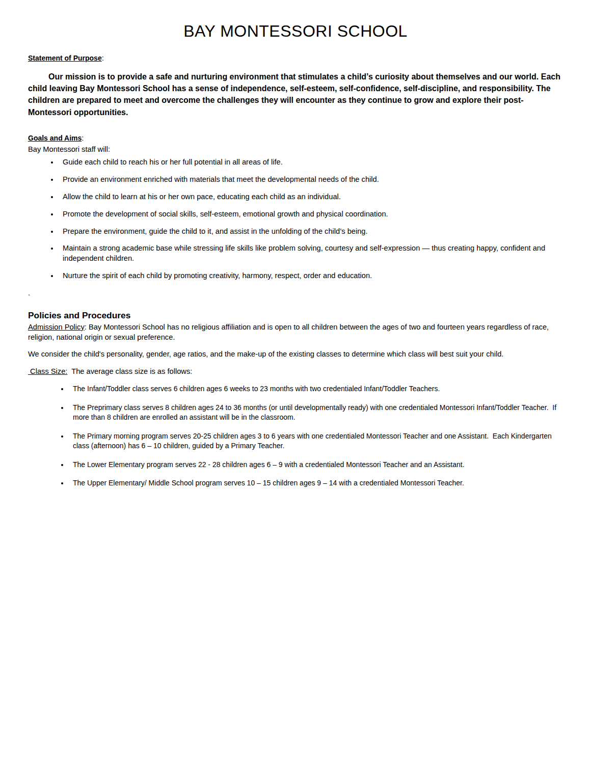BAY MONTESSORI SCHOOL
Statement of Purpose:
Our mission is to provide a safe and nurturing environment that stimulates a child’s curiosity about themselves and our world. Each child leaving Bay Montessori School has a sense of independence, self-esteem, self-confidence, self-discipline, and responsibility. The children are prepared to meet and overcome the challenges they will encounter as they continue to grow and explore their post-Montessori opportunities.
Goals and Aims:
Bay Montessori staff will:
Guide each child to reach his or her full potential in all areas of life.
Provide an environment enriched with materials that meet the developmental needs of the child.
Allow the child to learn at his or her own pace, educating each child as an individual.
Promote the development of social skills, self-esteem, emotional growth and physical coordination.
Prepare the environment, guide the child to it, and assist in the unfolding of the child’s being.
Maintain a strong academic base while stressing life skills like problem solving, courtesy and self-expression — thus creating happy, confident and independent children.
Nurture the spirit of each child by promoting creativity, harmony, respect, order and education.
.
Policies and Procedures
Admission Policy: Bay Montessori School has no religious affiliation and is open to all children between the ages of two and fourteen years regardless of race, religion, national origin or sexual preference.
We consider the child's personality, gender, age ratios, and the make-up of the existing classes to determine which class will best suit your child.
Class Size: The average class size is as follows:
The Infant/Toddler class serves 6 children ages 6 weeks to 23 months with two credentialed Infant/Toddler Teachers.
The Preprimary class serves 8 children ages 24 to 36 months (or until developmentally ready) with one credentialed Montessori Infant/Toddler Teacher. If more than 8 children are enrolled an assistant will be in the classroom.
The Primary morning program serves 20-25 children ages 3 to 6 years with one credentialed Montessori Teacher and one Assistant. Each Kindergarten class (afternoon) has 6 – 10 children, guided by a Primary Teacher.
The Lower Elementary program serves 22 - 28 children ages 6 – 9 with a credentialed Montessori Teacher and an Assistant.
The Upper Elementary/ Middle School program serves 10 – 15 children ages 9 – 14 with a credentialed Montessori Teacher.